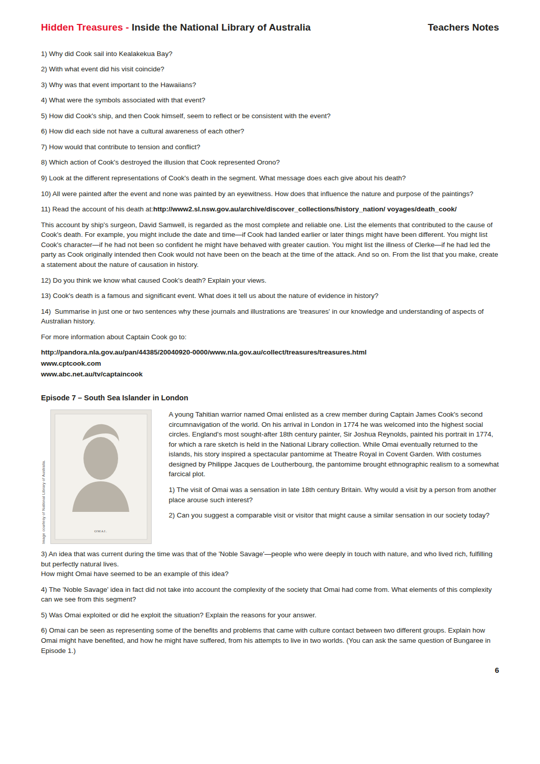Hidden Treasures - Inside the National Library of Australia
Teachers Notes
1) Why did Cook sail into Kealakekua Bay?
2) With what event did his visit coincide?
3) Why was that event important to the Hawaiians?
4) What were the symbols associated with that event?
5) How did Cook's ship, and then Cook himself, seem to reflect or be consistent with the event?
6) How did each side not have a cultural awareness of each other?
7) How would that contribute to tension and conflict?
8) Which action of Cook's destroyed the illusion that Cook represented Orono?
9) Look at the different representations of Cook's death in the segment. What message does each give about his death?
10) All were painted after the event and none was painted by an eyewitness. How does that influence the nature and purpose of the paintings?
11) Read the account of his death at:http://www2.sl.nsw.gov.au/archive/discover_collections/history_nation/ voyages/death_cook/
This account by ship's surgeon, David Samwell, is regarded as the most complete and reliable one. List the elements that contributed to the cause of Cook's death. For example, you might include the date and time—if Cook had landed earlier or later things might have been different. You might list Cook's character—if he had not been so confident he might have behaved with greater caution. You might list the illness of Clerke—if he had led the party as Cook originally intended then Cook would not have been on the beach at the time of the attack. And so on. From the list that you make, create a statement about the nature of causation in history.
12) Do you think we know what caused Cook's death? Explain your views.
13) Cook's death is a famous and significant event. What does it tell us about the nature of evidence in history?
14) Summarise in just one or two sentences why these journals and illustrations are 'treasures' in our knowledge and understanding of aspects of Australian history.
For more information about Captain Cook go to:
http://pandora.nla.gov.au/pan/44385/20040920-0000/www.nla.gov.au/collect/treasures/treasures.html
www.cptcook.com
www.abc.net.au/tv/captaincook
Episode 7 – South Sea Islander in London
Image courtesy of National Library of Australia.
A young Tahitian warrior named Omai enlisted as a crew member during Captain James Cook's second circumnavigation of the world. On his arrival in London in 1774 he was welcomed into the highest social circles. England's most sought-after 18th century painter, Sir Joshua Reynolds, painted his portrait in 1774, for which a rare sketch is held in the National Library collection. While Omai eventually returned to the islands, his story inspired a spectacular pantomime at Theatre Royal in Covent Garden. With costumes designed by Philippe Jacques de Loutherbourg, the pantomime brought ethnographic realism to a somewhat farcical plot.
1) The visit of Omai was a sensation in late 18th century Britain. Why would a visit by a person from another place arouse such interest?
2) Can you suggest a comparable visit or visitor that might cause a similar sensation in our society today?
3) An idea that was current during the time was that of the 'Noble Savage'—people who were deeply in touch with nature, and who lived rich, fulfilling but perfectly natural lives.
How might Omai have seemed to be an example of this idea?
4) The 'Noble Savage' idea in fact did not take into account the complexity of the society that Omai had come from. What elements of this complexity can we see from this segment?
5) Was Omai exploited or did he exploit the situation? Explain the reasons for your answer.
6) Omai can be seen as representing some of the benefits and problems that came with culture contact between two different groups. Explain how Omai might have benefited, and how he might have suffered, from his attempts to live in two worlds. (You can ask the same question of Bungaree in Episode 1.)
6